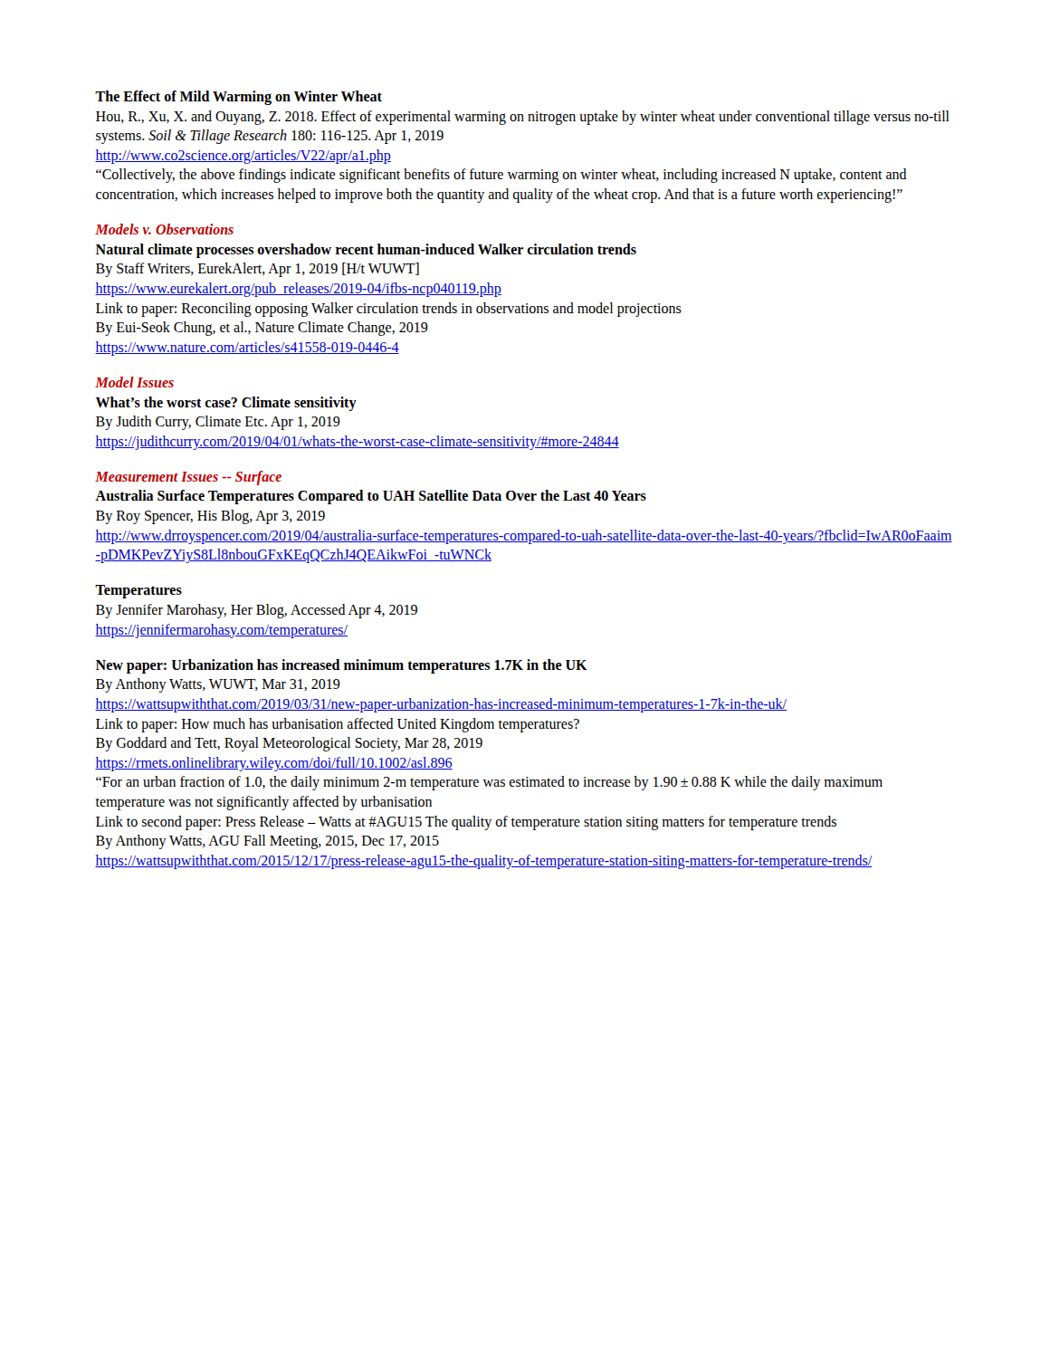The Effect of Mild Warming on Winter Wheat
Hou, R., Xu, X. and Ouyang, Z. 2018. Effect of experimental warming on nitrogen uptake by winter wheat under conventional tillage versus no-till systems. Soil & Tillage Research 180: 116-125. Apr 1, 2019
http://www.co2science.org/articles/V22/apr/a1.php
“Collectively, the above findings indicate significant benefits of future warming on winter wheat, including increased N uptake, content and concentration, which increases helped to improve both the quantity and quality of the wheat crop. And that is a future worth experiencing!”
Models v. Observations
Natural climate processes overshadow recent human-induced Walker circulation trends
By Staff Writers, EurekAlert, Apr 1, 2019 [H/t WUWT]
https://www.eurekalert.org/pub_releases/2019-04/ifbs-ncp040119.php
Link to paper: Reconciling opposing Walker circulation trends in observations and model projections
By Eui-Seok Chung, et al., Nature Climate Change, 2019
https://www.nature.com/articles/s41558-019-0446-4
Model Issues
What’s the worst case? Climate sensitivity
By Judith Curry, Climate Etc. Apr 1, 2019
https://judithcurry.com/2019/04/01/whats-the-worst-case-climate-sensitivity/#more-24844
Measurement Issues -- Surface
Australia Surface Temperatures Compared to UAH Satellite Data Over the Last 40 Years
By Roy Spencer, His Blog, Apr 3, 2019
http://www.drroyspencer.com/2019/04/australia-surface-temperatures-compared-to-uah-satellite-data-over-the-last-40-years/?fbclid=IwAR0oFaaim-pDMKPevZYiyS8Ll8nbouGFxKEqQCzhJ4QEAikwFoi_-tuWNCk
Temperatures
By Jennifer Marohasy, Her Blog, Accessed Apr 4, 2019
https://jennifermarohasy.com/temperatures/
New paper: Urbanization has increased minimum temperatures 1.7K in the UK
By Anthony Watts, WUWT, Mar 31, 2019
https://wattsupwiththat.com/2019/03/31/new-paper-urbanization-has-increased-minimum-temperatures-1-7k-in-the-uk/
Link to paper: How much has urbanisation affected United Kingdom temperatures?
By Goddard and Tett, Royal Meteorological Society, Mar 28, 2019
https://rmets.onlinelibrary.wiley.com/doi/full/10.1002/asl.896
“For an urban fraction of 1.0, the daily minimum 2-m temperature was estimated to increase by 1.90 ± 0.88 K while the daily maximum temperature was not significantly affected by urbanisation
Link to second paper: Press Release – Watts at #AGU15 The quality of temperature station siting matters for temperature trends
By Anthony Watts, AGU Fall Meeting, 2015, Dec 17, 2015
https://wattsupwiththat.com/2015/12/17/press-release-agu15-the-quality-of-temperature-station-siting-matters-for-temperature-trends/